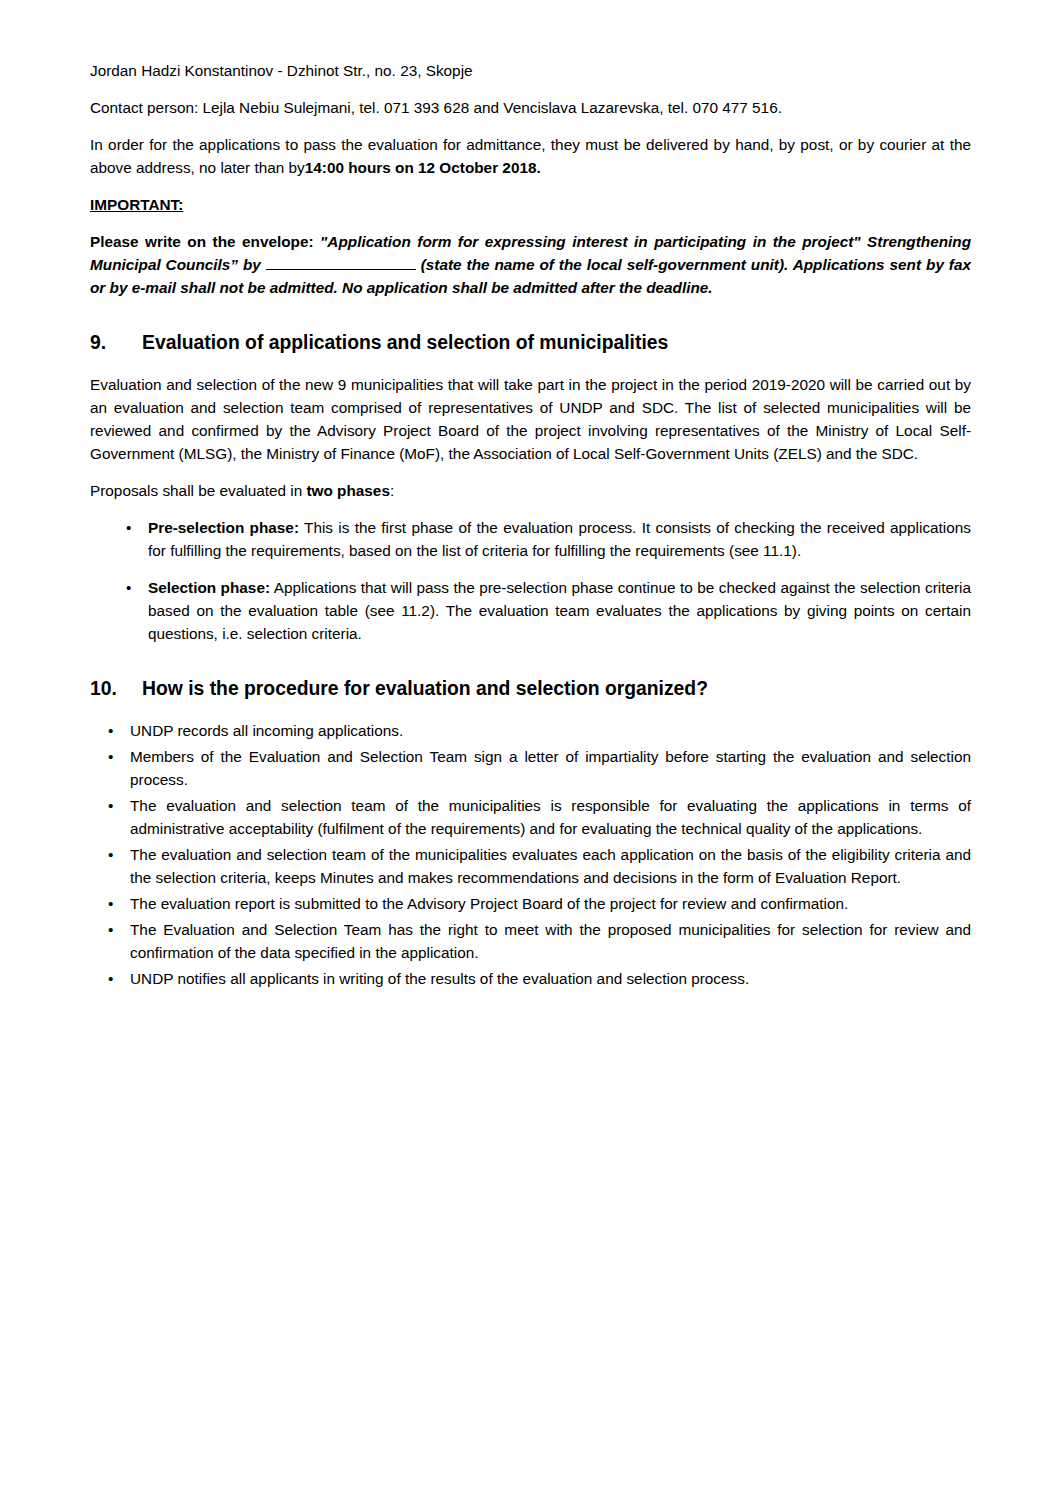Jordan Hadzi Konstantinov - Dzhinot Str., no. 23, Skopje
Contact person: Lejla Nebiu Sulejmani, tel. 071 393 628 and Vencislava Lazarevska, tel. 070 477 516.
In order for the applications to pass the evaluation for admittance, they must be delivered by hand, by post, or by courier at the above address, no later than by14:00 hours on 12 October 2018.
IMPORTANT:
Please write on the envelope: "Application form for expressing interest in participating in the project" Strengthening Municipal Councils” by (state the name of the local self-government unit). Applications sent by fax or by e-mail shall not be admitted. No application shall be admitted after the deadline.
9. Evaluation of applications and selection of municipalities
Evaluation and selection of the new 9 municipalities that will take part in the project in the period 2019-2020 will be carried out by an evaluation and selection team comprised of representatives of UNDP and SDC. The list of selected municipalities will be reviewed and confirmed by the Advisory Project Board of the project involving representatives of the Ministry of Local Self-Government (MLSG), the Ministry of Finance (MoF), the Association of Local Self-Government Units (ZELS) and the SDC.
Proposals shall be evaluated in two phases:
Pre-selection phase: This is the first phase of the evaluation process. It consists of checking the received applications for fulfilling the requirements, based on the list of criteria for fulfilling the requirements (see 11.1).
Selection phase: Applications that will pass the pre-selection phase continue to be checked against the selection criteria based on the evaluation table (see 11.2). The evaluation team evaluates the applications by giving points on certain questions, i.e. selection criteria.
10. How is the procedure for evaluation and selection organized?
UNDP records all incoming applications.
Members of the Evaluation and Selection Team sign a letter of impartiality before starting the evaluation and selection process.
The evaluation and selection team of the municipalities is responsible for evaluating the applications in terms of administrative acceptability (fulfilment of the requirements) and for evaluating the technical quality of the applications.
The evaluation and selection team of the municipalities evaluates each application on the basis of the eligibility criteria and the selection criteria, keeps Minutes and makes recommendations and decisions in the form of Evaluation Report.
The evaluation report is submitted to the Advisory Project Board of the project for review and confirmation.
The Evaluation and Selection Team has the right to meet with the proposed municipalities for selection for review and confirmation of the data specified in the application.
UNDP notifies all applicants in writing of the results of the evaluation and selection process.